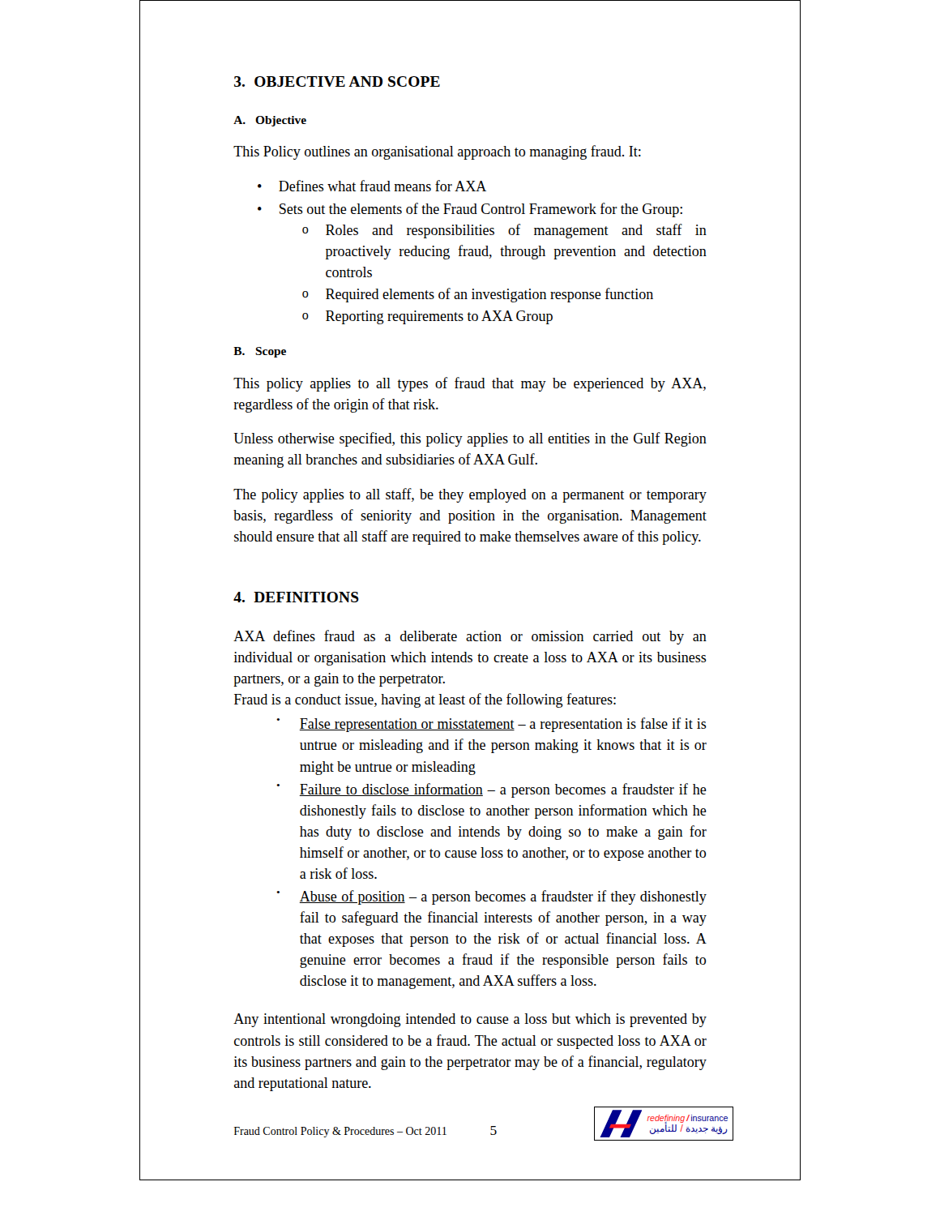3. OBJECTIVE AND SCOPE
A. Objective
This Policy outlines an organisational approach to managing fraud. It:
Defines what fraud means for AXA
Sets out the elements of the Fraud Control Framework for the Group:
Roles and responsibilities of management and staff in proactively reducing fraud, through prevention and detection controls
Required elements of an investigation response function
Reporting requirements to AXA Group
B. Scope
This policy applies to all types of fraud that may be experienced by AXA, regardless of the origin of that risk.
Unless otherwise specified, this policy applies to all entities in the Gulf Region meaning all branches and subsidiaries of AXA Gulf.
The policy applies to all staff, be they employed on a permanent or temporary basis, regardless of seniority and position in the organisation. Management should ensure that all staff are required to make themselves aware of this policy.
4. DEFINITIONS
AXA defines fraud as a deliberate action or omission carried out by an individual or organisation which intends to create a loss to AXA or its business partners, or a gain to the perpetrator.
Fraud is a conduct issue, having at least of the following features:
False representation or misstatement – a representation is false if it is untrue or misleading and if the person making it knows that it is or might be untrue or misleading
Failure to disclose information – a person becomes a fraudster if he dishonestly fails to disclose to another person information which he has duty to disclose and intends by doing so to make a gain for himself or another, or to cause loss to another, or to expose another to a risk of loss.
Abuse of position – a person becomes a fraudster if they dishonestly fail to safeguard the financial interests of another person, in a way that exposes that person to the risk of or actual financial loss. A genuine error becomes a fraud if the responsible person fails to disclose it to management, and AXA suffers a loss.
Any intentional wrongdoing intended to cause a loss but which is prevented by controls is still considered to be a fraud. The actual or suspected loss to AXA or its business partners and gain to the perpetrator may be of a financial, regulatory and reputational nature.
Fraud Control Policy & Procedures – Oct 2011 5
redefining/insurance
رؤية جديدة / للتأمين